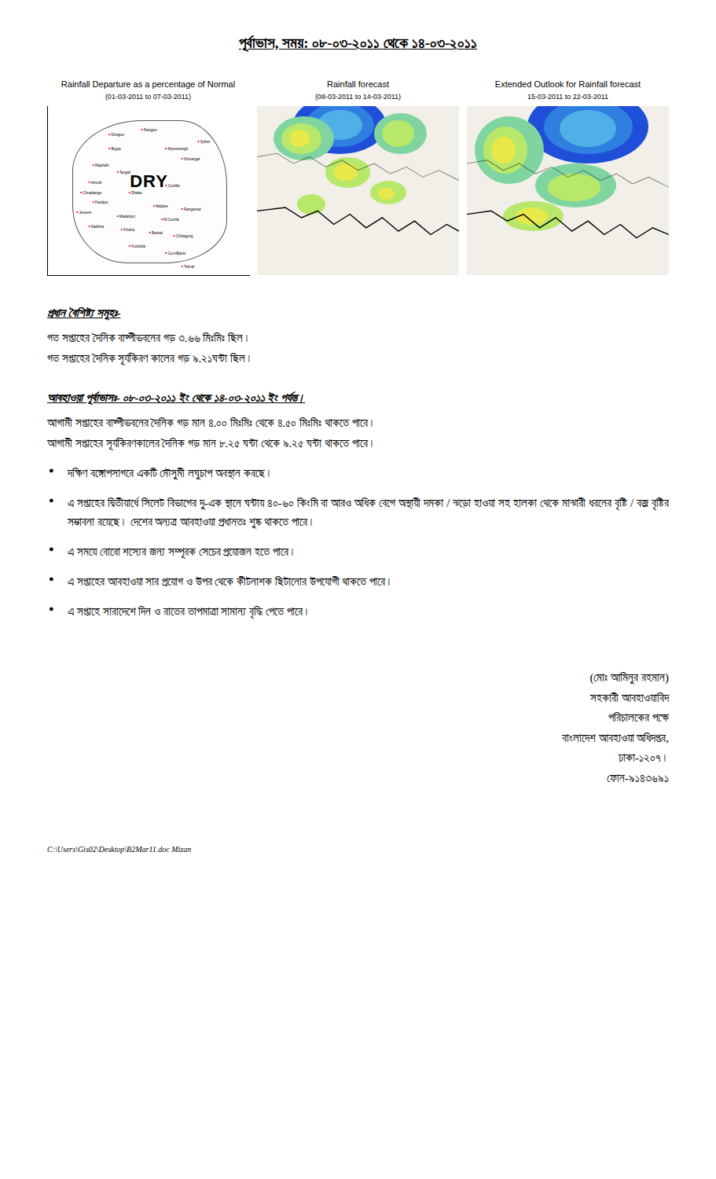পূর্বাভাস, সময়: ০৮-০৩-২০১১ থেকে ১৪-০৩-২০১১
Rainfall Departure as a percentage of Normal
(01-03-2011 to 07-03-2011)
27262524232221
DRY
Dinajpur Rangpur Bogra Mymensingh Sylhet Srimangal Rajshahi Tangail Ishurdi Comilla Chuadanga Dhaka Faridpur Maijdee Rangamati Jessore Madaripur M.Courtla Satkhira Khulna Barisal Chittagong Kutubdia Cox'sBazar Teknaf
888990919293
Rainfall forecast
(08-03-2011 to 14-03-2011)
20015012510080 6550352010 52
millimeters
Extended Outlook for Rainfall forecast
15-03-2011 to 22-03-2011
প্রধান বৈশিষ্ট্য সমুহঃ-
গত সপ্তাহের দৈনিক বাষ্পীভবনের গড় ৩.৬৬ মিঃমিঃ ছিল।
গত সপ্তাহের দৈনিক সূর্যকিরণ কালের গড় ৯.২১ঘন্টা ছিল।
আবহাওয়া পূর্বাভাসঃ- ০৮-০৩-২০১১ ইং থেকে ১৪-০৩-২০১১ ইং পর্যন্ত।
আগামী সপ্তাহের বাষ্পীভবনের দৈনিক গড় মান ৪.০০ মিঃমিঃ থেকে ৪.৫০ মিঃমিঃ থাকতে পারে।
আগামী সপ্তাহের সূর্যকিরণকালের দৈনিক গড় মান ৮.২৫ ঘন্টা থেকে ৯.২৫ ঘন্টা থাকতে পারে।
দক্ষিণ বঙ্গোপসাগরে একটি মৌসুমী লঘুচাপ অবস্থান করছে।
এ সপ্তাহের দ্বিতীয়ার্ধে সিলেট বিভাগের দু-এক স্থানে ঘন্টায় ৪০-৬০ কিংমি বা আরও অধিক বেগে অস্থায়ী দমকা / ঝড়ো হাওয়া সহ হালকা থেকে মাঝারী ধরনের বৃষ্টি / বজ্র বৃষ্টির সম্ভাবনা রয়েছে। দেশের অন্যত্র আবহাওয়া প্রধানতঃ শুষ্ক থাকতে পারে।
এ সময়ে বোরো শস্যের জন্য সম্পূরক সেচের প্রয়োজন হতে পারে।
এ সপ্তাহের আবহাওয়া সার প্রয়োগ ও উপর থেকে কীটনাশক ছিটানোর উপযোগী থাকতে পারে।
এ সপ্তাহে সারাদেশে দিন ও রাতের তাপমাত্রা সামান্য বৃদ্ধি পেতে পারে।
(মোঃ আমিনুর রহমান)
সহকারী আবহাওয়াবিদ
পরিচালকের পক্ষে
বাংলাদেশ আবহাওয়া অধিদপ্তর,
ঢাকা-১২০৭।
ফোন-৯১৪৩৬৯১
C:\Users\Gis02\Desktop\B2Mar11.doc Mizan